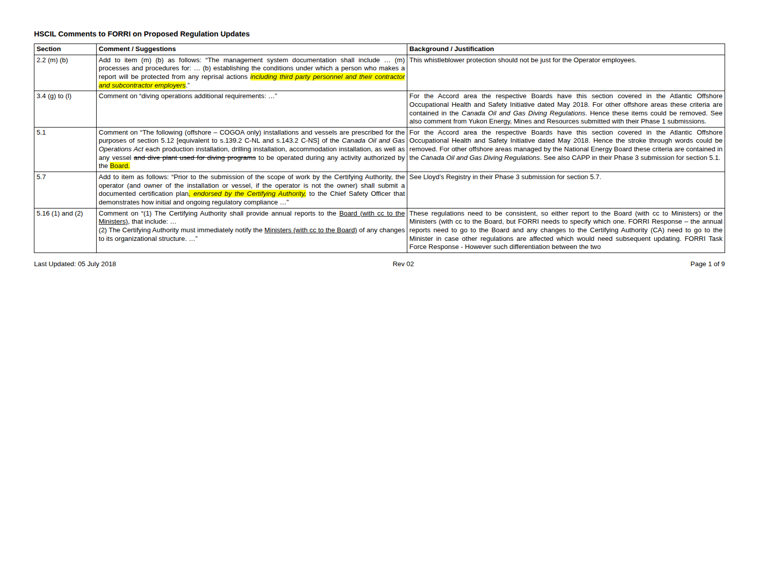HSCIL Comments to FORRI on Proposed Regulation Updates
| Section | Comment / Suggestions | Background / Justification |
| --- | --- | --- |
| 2.2 (m) (b) | Add to item (m) (b) as follows: “The management system documentation shall include … (m) processes and procedures for: … (b) establishing the conditions under which a person who makes a report will be protected from any reprisal actions including third party personnel and their contractor and subcontractor employers .” | This whistleblower protection should not be just for the Operator employees. |
| 3.4 (g) to (l) | Comment on “diving operations additional requirements: …” | For the Accord area the respective Boards have this section covered in the Atlantic Offshore Occupational Health and Safety Initiative dated May 2018. For other offshore areas these criteria are contained in the Canada Oil and Gas Diving Regulations . Hence these items could be removed. See also comment from Yukon Energy, Mines and Resources submitted with their Phase 1 submissions. |
| 5.1 | Comment on “The following (offshore – COGOA only) installations and vessels are prescribed for the purposes of section 5.12 [equivalent to s.139.2 C-NL and s.143.2 C-NS] of the Canada Oil and Gas Operations Act each production installation, drilling installation, accommodation installation, as well as any vessel and dive plant used for diving programs to be operated during any activity authorized by the Board. | For the Accord area the respective Boards have this section covered in the Atlantic Offshore Occupational Health and Safety Initiative dated May 2018. Hence the stroke through words could be removed. For other offshore areas managed by the National Energy Board these criteria are contained in the Canada Oil and Gas Diving Regulations . See also CAPP in their Phase 3 submission for section 5.1. |
| 5.7 | Add to item as follows: “Prior to the submission of the scope of work by the Certifying Authority, the operator (and owner of the installation or vessel, if the operator is not the owner) shall submit a documented certification plan , endorsed by the Certifying Authority, to the Chief Safety Officer that demonstrates how initial and ongoing regulatory compliance …” | See Lloyd’s Registry in their Phase 3 submission for section 5.7. |
| 5.16 (1) and (2) | Comment on “(1) The Certifying Authority shall provide annual reports to the Board (with cc to the Ministers) , that include: … (2) The Certifying Authority must immediately notify the Ministers (with cc to the Board) of any changes to its organizational structure. …” | These regulations need to be consistent, so either report to the Board (with cc to Ministers) or the Ministers (with cc to the Board, but FORRI needs to specify which one. FORRI Response – the annual reports need to go to the Board and any changes to the Certifying Authority (CA) need to go to the Minister in case other regulations are affected which would need subsequent updating. FORRI Task Force Response - However such differentiation between the two |
Last Updated: 05 July 2018 Rev 02 Page 1 of 9